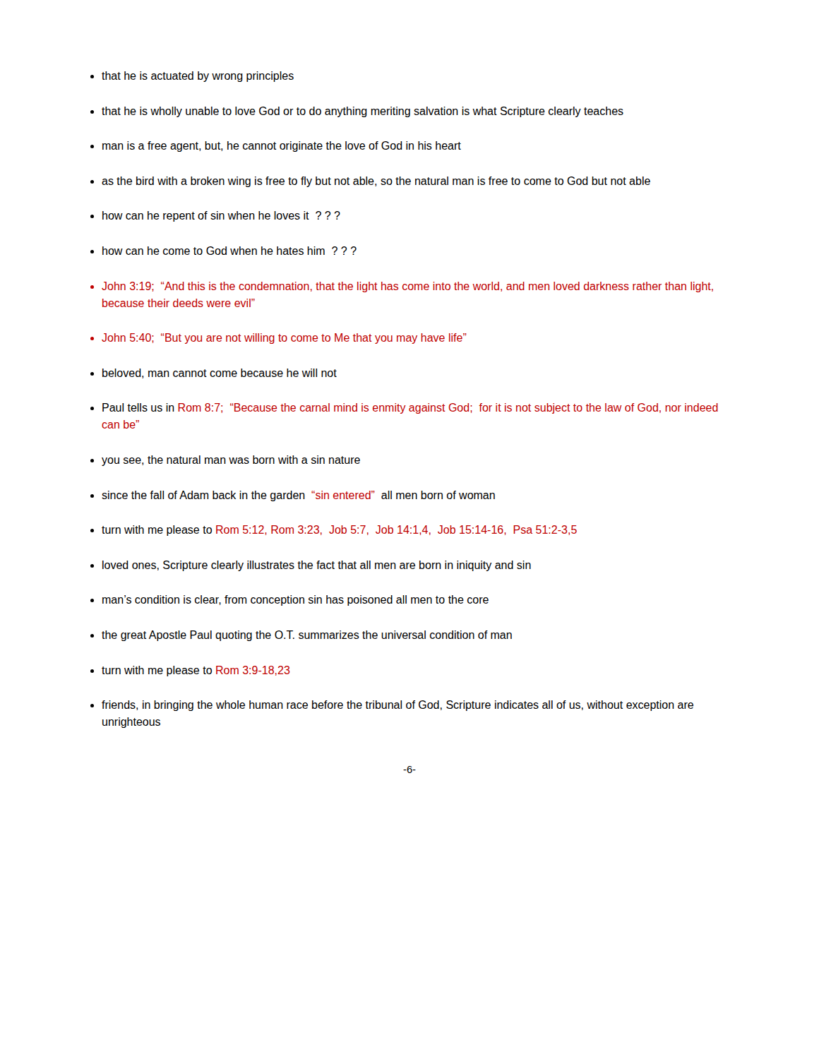that he is actuated by wrong principles
that he is wholly unable to love God or to do anything meriting salvation is what Scripture clearly teaches
man is a free agent, but, he cannot originate the love of God in his heart
as the bird with a broken wing is free to fly but not able, so the natural man is free to come to God but not able
how can he repent of sin when he loves it ? ? ?
how can he come to God when he hates him ? ? ?
John 3:19; “And this is the condemnation, that the light has come into the world, and men loved darkness rather than light, because their deeds were evil”
John 5:40; “But you are not willing to come to Me that you may have life”
beloved, man cannot come because he will not
Paul tells us in Rom 8:7; “Because the carnal mind is enmity against God; for it is not subject to the law of God, nor indeed can be”
you see, the natural man was born with a sin nature
since the fall of Adam back in the garden “sin entered” all men born of woman
turn with me please to Rom 5:12, Rom 3:23, Job 5:7, Job 14:1,4, Job 15:14-16, Psa 51:2-3,5
loved ones, Scripture clearly illustrates the fact that all men are born in iniquity and sin
man’s condition is clear, from conception sin has poisoned all men to the core
the great Apostle Paul quoting the O.T. summarizes the universal condition of man
turn with me please to Rom 3:9-18,23
friends, in bringing the whole human race before the tribunal of God, Scripture indicates all of us, without exception are unrighteous
-6-